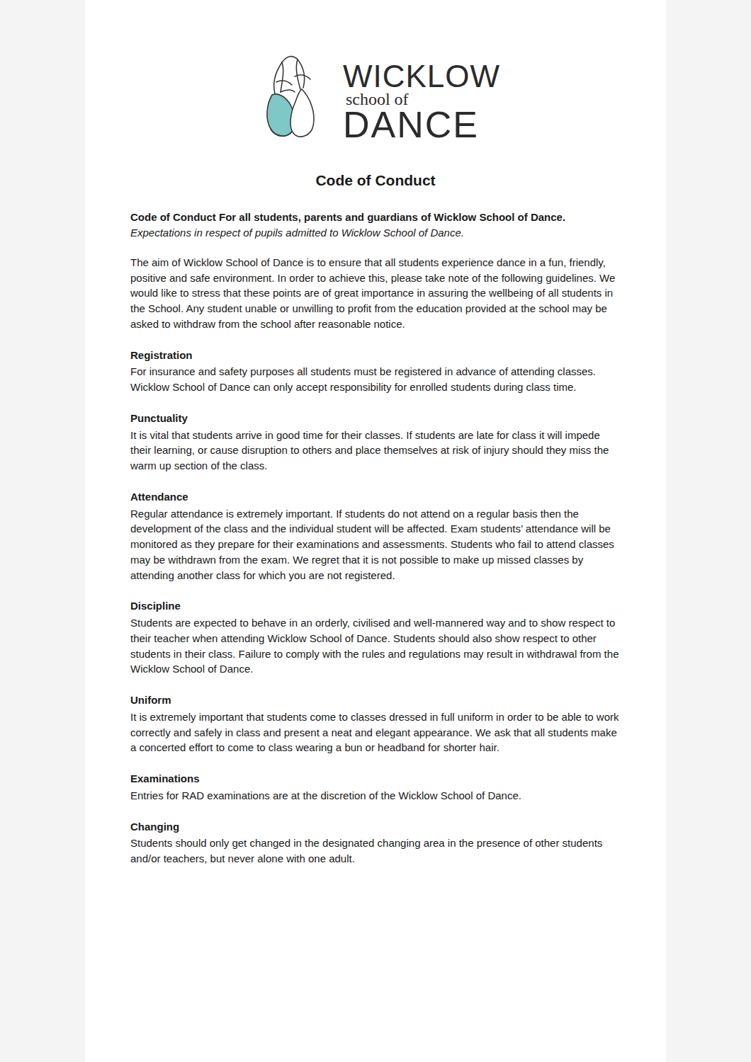WICKLOW school of DANCE
Code of Conduct
Code of Conduct For all students, parents and guardians of Wicklow School of Dance.
Expectations in respect of pupils admitted to Wicklow School of Dance.
The aim of Wicklow School of Dance is to ensure that all students experience dance in a fun, friendly, positive and safe environment. In order to achieve this, please take note of the following guidelines. We would like to stress that these points are of great importance in assuring the wellbeing of all students in the School. Any student unable or unwilling to profit from the education provided at the school may be asked to withdraw from the school after reasonable notice.
Registration
For insurance and safety purposes all students must be registered in advance of attending classes. Wicklow School of Dance can only accept responsibility for enrolled students during class time.
Punctuality
It is vital that students arrive in good time for their classes. If students are late for class it will impede their learning, or cause disruption to others and place themselves at risk of injury should they miss the warm up section of the class.
Attendance
Regular attendance is extremely important. If students do not attend on a regular basis then the development of the class and the individual student will be affected. Exam students’ attendance will be monitored as they prepare for their examinations and assessments. Students who fail to attend classes may be withdrawn from the exam. We regret that it is not possible to make up missed classes by attending another class for which you are not registered.
Discipline
Students are expected to behave in an orderly, civilised and well-mannered way and to show respect to their teacher when attending Wicklow School of Dance. Students should also show respect to other students in their class. Failure to comply with the rules and regulations may result in withdrawal from the Wicklow School of Dance.
Uniform
It is extremely important that students come to classes dressed in full uniform in order to be able to work correctly and safely in class and present a neat and elegant appearance. We ask that all students make a concerted effort to come to class wearing a bun or headband for shorter hair.
Examinations
Entries for RAD examinations are at the discretion of the Wicklow School of Dance.
Changing
Students should only get changed in the designated changing area in the presence of other students and/or teachers, but never alone with one adult.